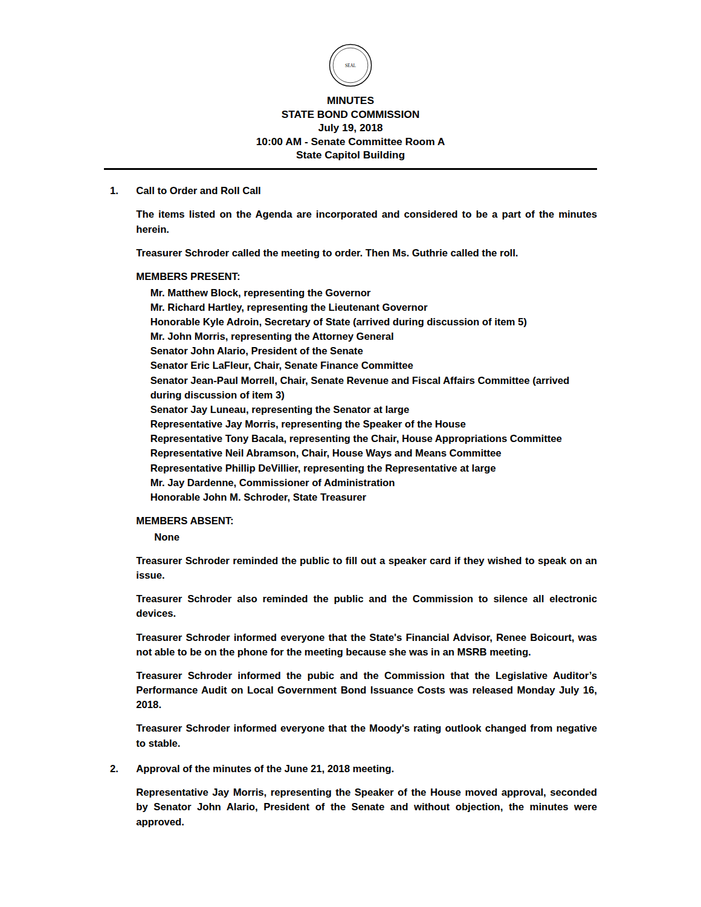MINUTES
STATE BOND COMMISSION
July 19, 2018
10:00 AM - Senate Committee Room A
State Capitol Building
Call to Order and Roll Call
The items listed on the Agenda are incorporated and considered to be a part of the minutes herein.
Treasurer Schroder called the meeting to order. Then Ms. Guthrie called the roll.
MEMBERS PRESENT:
Mr. Matthew Block, representing the Governor
Mr. Richard Hartley, representing the Lieutenant Governor
Honorable Kyle Adroin, Secretary of State (arrived during discussion of item 5)
Mr. John Morris, representing the Attorney General
Senator John Alario, President of the Senate
Senator Eric LaFleur, Chair, Senate Finance Committee
Senator Jean-Paul Morrell, Chair, Senate Revenue and Fiscal Affairs Committee (arrived during discussion of item 3)
Senator Jay Luneau, representing the Senator at large
Representative Jay Morris, representing the Speaker of the House
Representative Tony Bacala, representing the Chair, House Appropriations Committee
Representative Neil Abramson, Chair, House Ways and Means Committee
Representative Phillip DeVillier, representing the Representative at large
Mr. Jay Dardenne, Commissioner of Administration
Honorable John M. Schroder, State Treasurer
MEMBERS ABSENT:
None
Treasurer Schroder reminded the public to fill out a speaker card if they wished to speak on an issue.
Treasurer Schroder also reminded the public and the Commission to silence all electronic devices.
Treasurer Schroder informed everyone that the State's Financial Advisor, Renee Boicourt, was not able to be on the phone for the meeting because she was in an MSRB meeting.
Treasurer Schroder informed the pubic and the Commission that the Legislative Auditor’s Performance Audit on Local Government Bond Issuance Costs was released Monday July 16, 2018.
Treasurer Schroder informed everyone that the Moody's rating outlook changed from negative to stable.
Approval of the minutes of the June 21, 2018 meeting.
Representative Jay Morris, representing the Speaker of the House moved approval, seconded by Senator John Alario, President of the Senate and without objection, the minutes were approved.